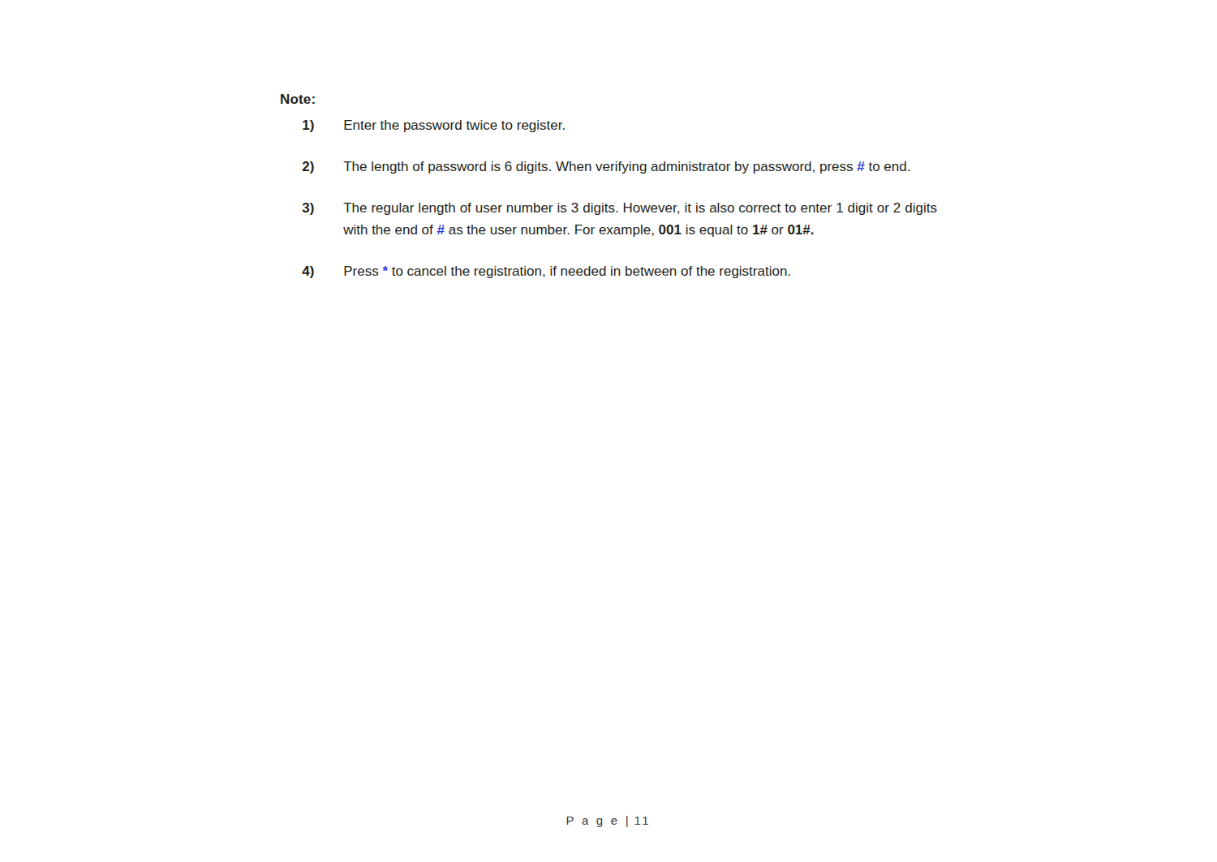Note:
1) Enter the password twice to register.
2) The length of password is 6 digits. When verifying administrator by password, press # to end.
3) The regular length of user number is 3 digits. However, it is also correct to enter 1 digit or 2 digits with the end of # as the user number. For example, 001 is equal to 1# or 01#.
4) Press * to cancel the registration, if needed in between of the registration.
P a g e | 11